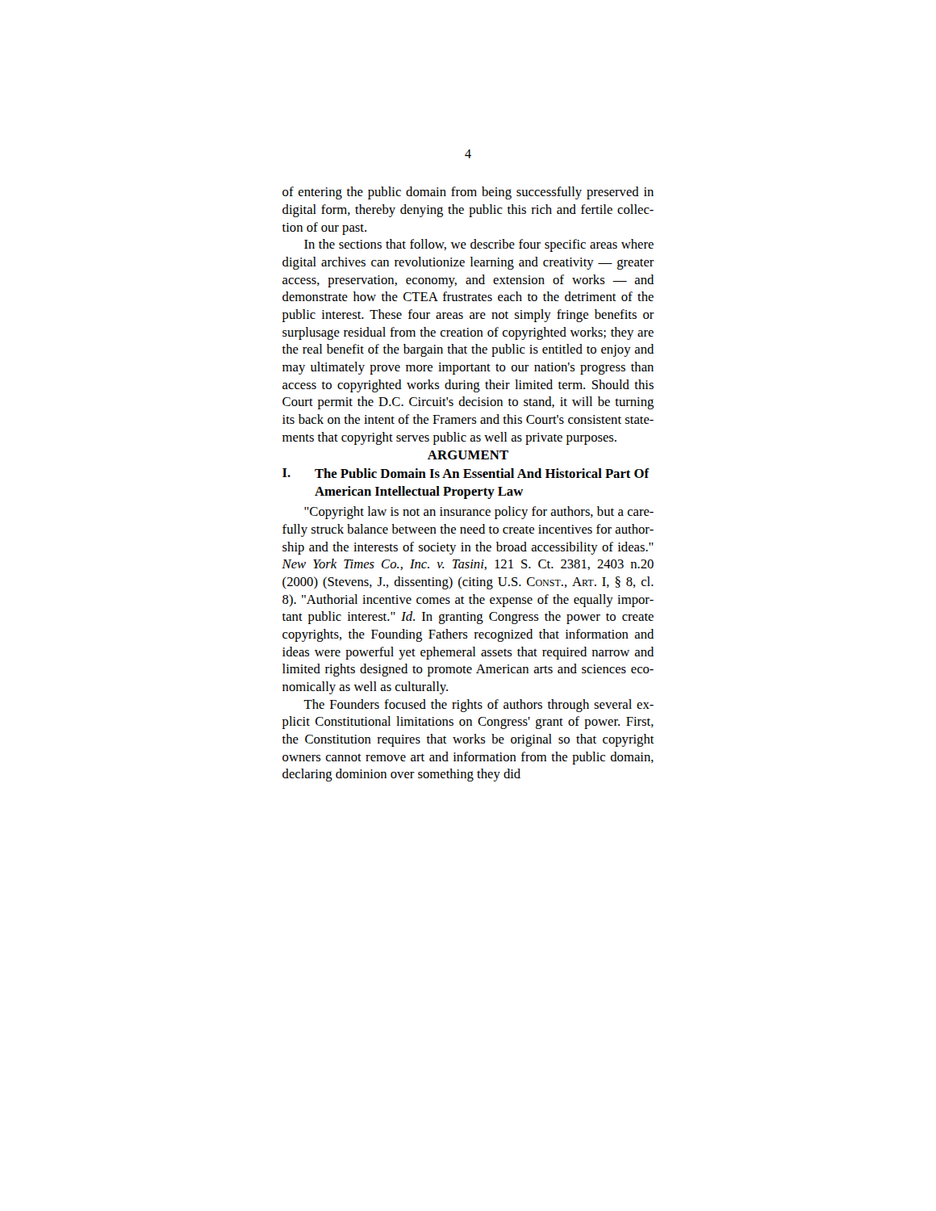4
of entering the public domain from being successfully preserved in digital form, thereby denying the public this rich and fertile collection of our past.
In the sections that follow, we describe four specific areas where digital archives can revolutionize learning and creativity — greater access, preservation, economy, and extension of works — and demonstrate how the CTEA frustrates each to the detriment of the public interest. These four areas are not simply fringe benefits or surplusage residual from the creation of copyrighted works; they are the real benefit of the bargain that the public is entitled to enjoy and may ultimately prove more important to our nation's progress than access to copyrighted works during their limited term. Should this Court permit the D.C. Circuit's decision to stand, it will be turning its back on the intent of the Framers and this Court's consistent statements that copyright serves public as well as private purposes.
ARGUMENT
I.
The Public Domain Is An Essential And Historical Part Of American Intellectual Property Law
"Copyright law is not an insurance policy for authors, but a carefully struck balance between the need to create incentives for authorship and the interests of society in the broad accessibility of ideas." New York Times Co., Inc. v. Tasini, 121 S. Ct. 2381, 2403 n.20 (2000) (Stevens, J., dissenting) (citing U.S. Const., Art. I, § 8, cl. 8). "Authorial incentive comes at the expense of the equally important public interest." Id. In granting Congress the power to create copyrights, the Founding Fathers recognized that information and ideas were powerful yet ephemeral assets that required narrow and limited rights designed to promote American arts and sciences economically as well as culturally.
The Founders focused the rights of authors through several explicit Constitutional limitations on Congress' grant of power. First, the Constitution requires that works be original so that copyright owners cannot remove art and information from the public domain, declaring dominion over something they did